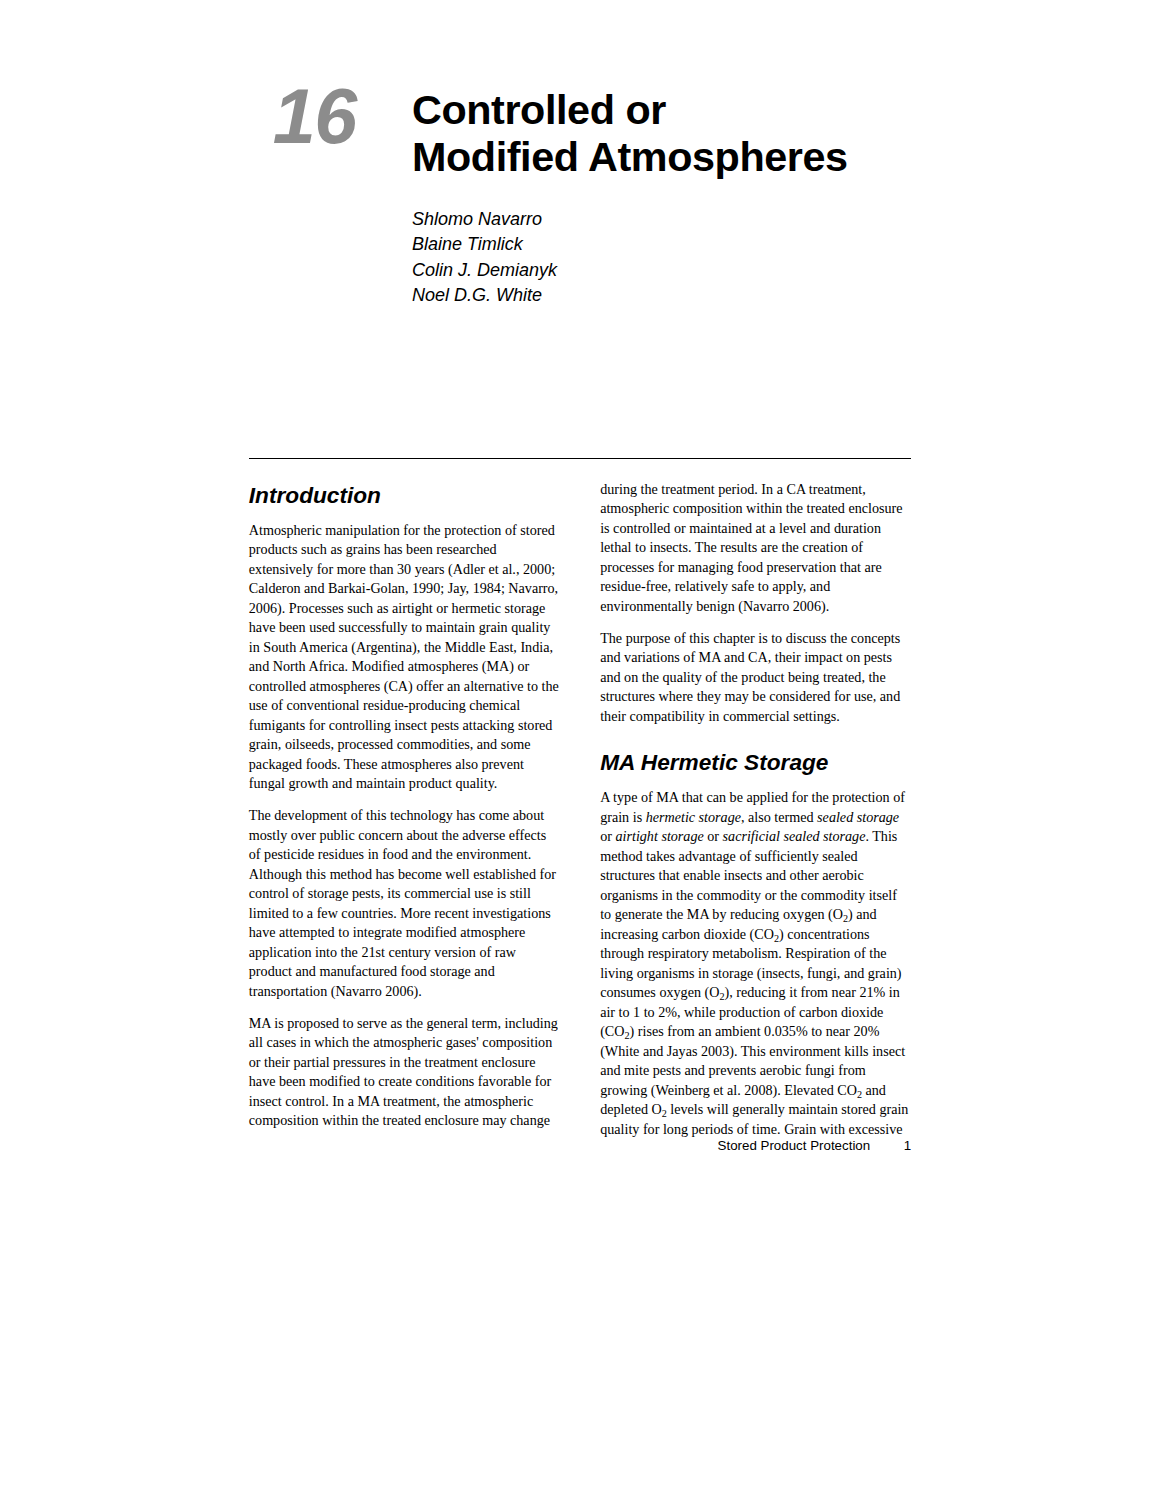16
Controlled or
Modified Atmospheres
Shlomo Navarro Blaine Timlick Colin J. Demianyk Noel D.G. White
Introduction
Atmospheric manipulation for the protection of stored products such as grains has been researched extensively for more than 30 years (Adler et al., 2000; Calderon and Barkai-Golan, 1990; Jay, 1984; Navarro, 2006). Processes such as airtight or hermetic storage have been used successfully to maintain grain quality in South America (Argentina), the Middle East, India, and North Africa. Modified atmospheres (MA) or controlled atmospheres (CA) offer an alternative to the use of conventional residue-producing chemical fumigants for controlling insect pests attacking stored grain, oilseeds, processed commodities, and some packaged foods. These atmospheres also prevent fungal growth and maintain product quality.
The development of this technology has come about mostly over public concern about the adverse effects of pesticide residues in food and the environment. Although this method has become well established for control of storage pests, its commercial use is still limited to a few countries. More recent investigations have attempted to integrate modified atmosphere application into the 21st century version of raw product and manufactured food storage and transportation (Navarro 2006).
MA is proposed to serve as the general term, including all cases in which the atmospheric gases' composition or their partial pressures in the treatment enclosure have been modified to create conditions favorable for insect control. In a MA treatment, the atmospheric composition within the treated enclosure may change during the treatment period. In a CA treatment, atmospheric composition within the treated enclosure is controlled or maintained at a level and duration lethal to insects. The results are the creation of processes for managing food preservation that are residue-free, relatively safe to apply, and environmentally benign (Navarro 2006).
The purpose of this chapter is to discuss the concepts and variations of MA and CA, their impact on pests and on the quality of the product being treated, the structures where they may be considered for use, and their compatibility in commercial settings.
MA Hermetic Storage
A type of MA that can be applied for the protection of grain is hermetic storage, also termed sealed storage or airtight storage or sacrificial sealed storage. This method takes advantage of sufficiently sealed structures that enable insects and other aerobic organisms in the commodity or the commodity itself to generate the MA by reducing oxygen (O2) and increasing carbon dioxide (CO2) concentrations through respiratory metabolism. Respiration of the living organisms in storage (insects, fungi, and grain) consumes oxygen (O2), reducing it from near 21% in air to 1 to 2%, while production of carbon dioxide (CO2) rises from an ambient 0.035% to near 20% (White and Jayas 2003). This environment kills insect and mite pests and prevents aerobic fungi from growing (Weinberg et al. 2008). Elevated CO2 and depleted O2 levels will generally maintain stored grain quality for long periods of time. Grain with excessive
Stored Product Protection1